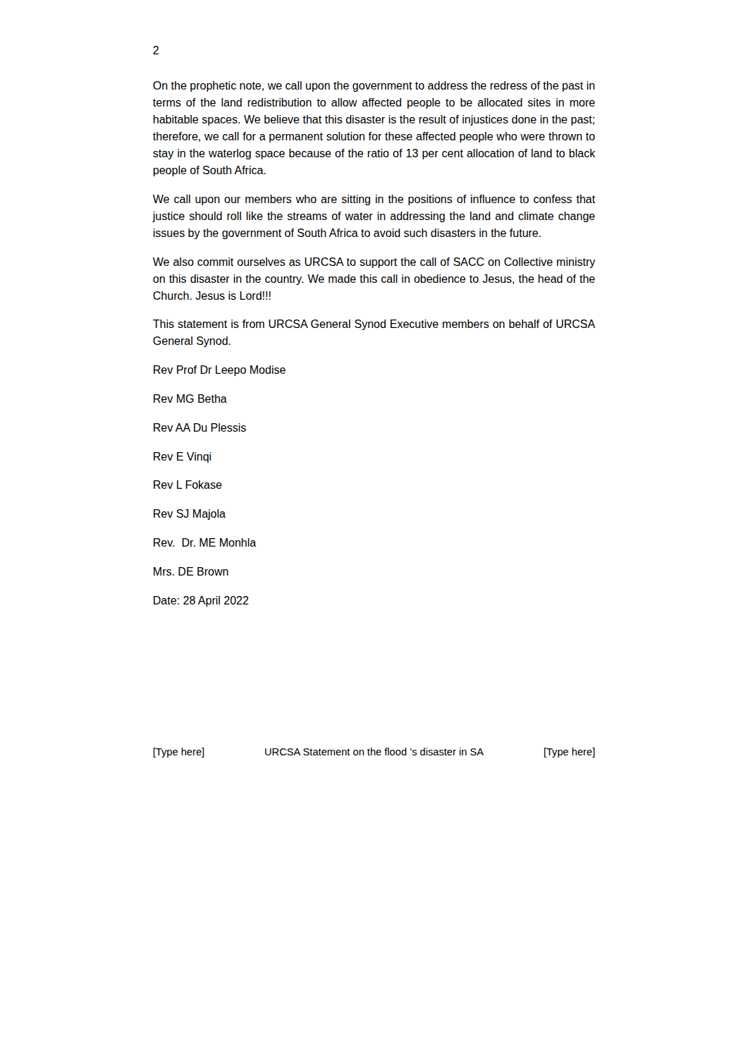2
On the prophetic note, we call upon the government to address the redress of the past in terms of the land redistribution to allow affected people to be allocated sites in more habitable spaces. We believe that this disaster is the result of injustices done in the past; therefore, we call for a permanent solution for these affected people who were thrown to stay in the waterlog space because of the ratio of 13 per cent allocation of land to black people of South Africa.
We call upon our members who are sitting in the positions of influence to confess that justice should roll like the streams of water in addressing the land and climate change issues by the government of South Africa to avoid such disasters in the future.
We also commit ourselves as URCSA to support the call of SACC on Collective ministry on this disaster in the country. We made this call in obedience to Jesus, the head of the Church. Jesus is Lord!!!
This statement is from URCSA General Synod Executive members on behalf of URCSA General Synod.
Rev Prof Dr Leepo Modise
Rev MG Betha
Rev AA Du Plessis
Rev E Vinqi
Rev L Fokase
Rev SJ Majola
Rev. Dr. ME Monhla
Mrs. DE Brown
Date: 28 April 2022
[Type here] URCSA Statement on the flood ’s disaster in SA [Type here]